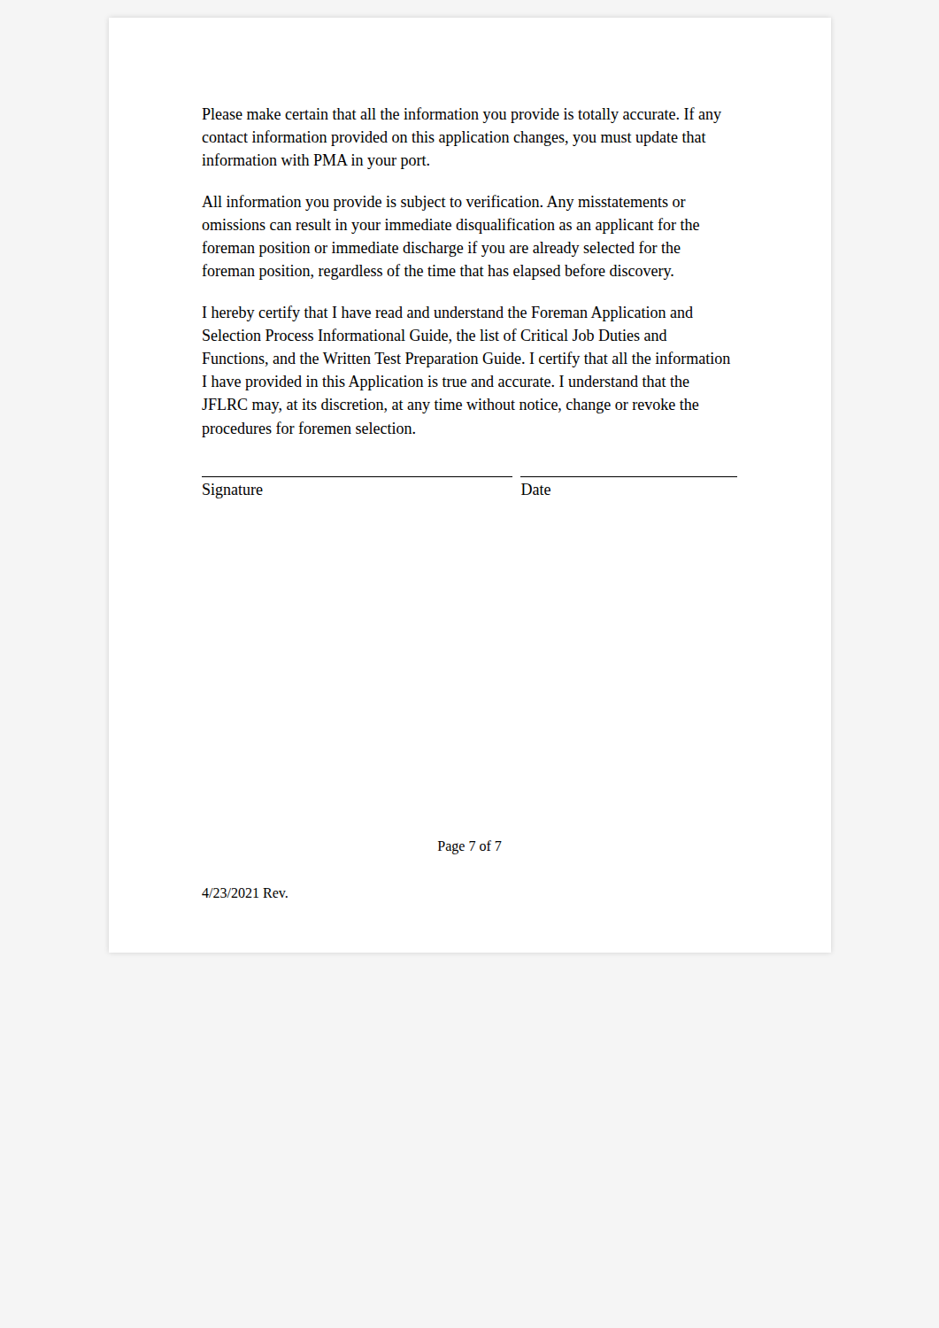Please make certain that all the information you provide is totally accurate. If any contact information provided on this application changes, you must update that information with PMA in your port.
All information you provide is subject to verification. Any misstatements or omissions can result in your immediate disqualification as an applicant for the foreman position or immediate discharge if you are already selected for the foreman position, regardless of the time that has elapsed before discovery.
I hereby certify that I have read and understand the Foreman Application and Selection Process Informational Guide, the list of Critical Job Duties and Functions, and the Written Test Preparation Guide. I certify that all the information I have provided in this Application is true and accurate. I understand that the JFLRC may, at its discretion, at any time without notice, change or revoke the procedures for foremen selection.
Signature
Date
Page 7 of 7
4/23/2021 Rev.